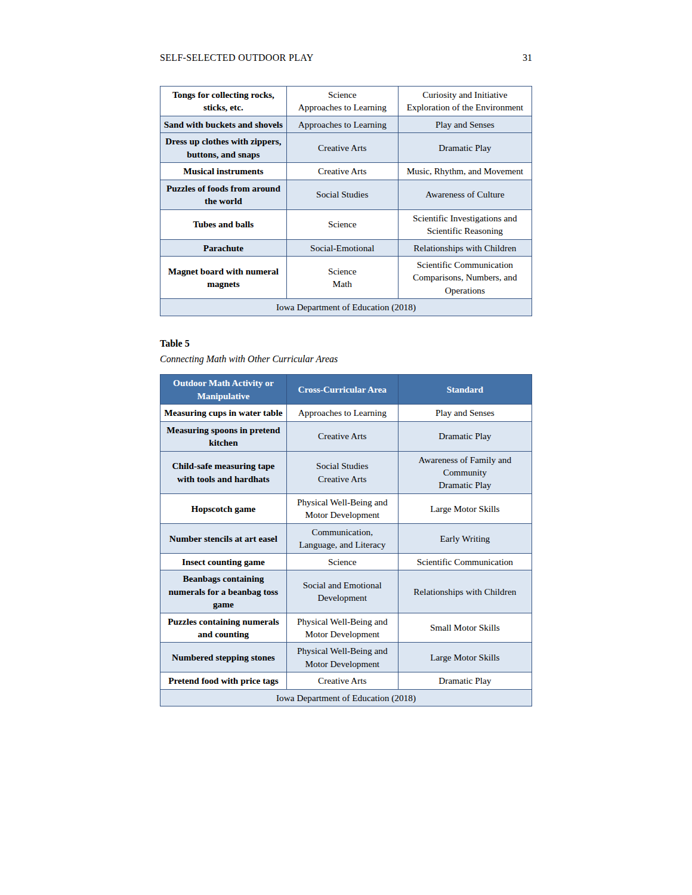SELF-SELECTED OUTDOOR PLAY 31
| Tongs for collecting rocks, sticks, etc. | Science Approaches to Learning | Curiosity and Initiative Exploration of the Environment |
| Sand with buckets and shovels | Approaches to Learning | Play and Senses |
| Dress up clothes with zippers, buttons, and snaps | Creative Arts | Dramatic Play |
| Musical instruments | Creative Arts | Music, Rhythm, and Movement |
| Puzzles of foods from around the world | Social Studies | Awareness of Culture |
| Tubes and balls | Science | Scientific Investigations and Scientific Reasoning |
| Parachute | Social-Emotional | Relationships with Children |
| Magnet board with numeral magnets | Science Math | Scientific Communication Comparisons, Numbers, and Operations |
| Iowa Department of Education (2018) |
Table 5
Connecting Math with Other Curricular Areas
| Outdoor Math Activity or Manipulative | Cross-Curricular Area | Standard |
| --- | --- | --- |
| Measuring cups in water table | Approaches to Learning | Play and Senses |
| Measuring spoons in pretend kitchen | Creative Arts | Dramatic Play |
| Child-safe measuring tape with tools and hardhats | Social Studies Creative Arts | Awareness of Family and Community Dramatic Play |
| Hopscotch game | Physical Well-Being and Motor Development | Large Motor Skills |
| Number stencils at art easel | Communication, Language, and Literacy | Early Writing |
| Insect counting game | Science | Scientific Communication |
| Beanbags containing numerals for a beanbag toss game | Social and Emotional Development | Relationships with Children |
| Puzzles containing numerals and counting | Physical Well-Being and Motor Development | Small Motor Skills |
| Numbered stepping stones | Physical Well-Being and Motor Development | Large Motor Skills |
| Pretend food with price tags | Creative Arts | Dramatic Play |
| Iowa Department of Education (2018) |